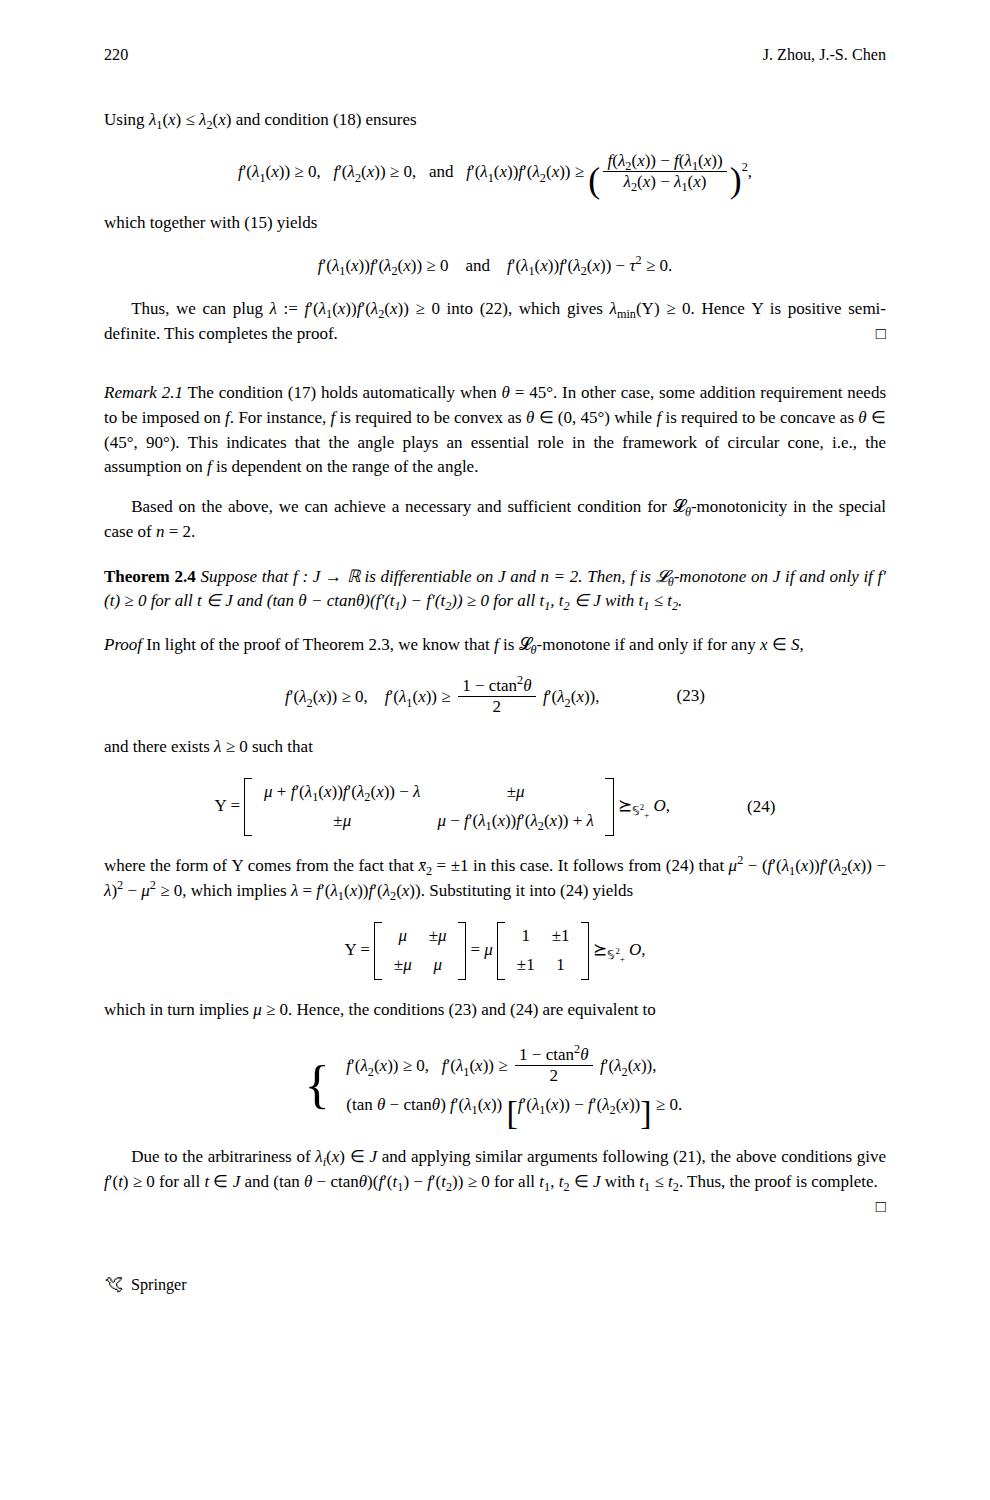220 J. Zhou, J.-S. Chen
Using λ1(x) ≤ λ2(x) and condition (18) ensures
f′(λ1(x)) ≥ 0, f′(λ2(x)) ≥ 0, and f′(λ1(x))f′(λ2(x)) ≥ (f(λ2(x)) − f(λ1(x)) λ2(x) − λ1(x))2,
which together with (15) yields
f′(λ1(x))f′(λ2(x)) ≥ 0 and f′(λ1(x))f′(λ2(x)) − τ2 ≥ 0.
Thus, we can plug λ := f′(λ1(x))f′(λ2(x)) ≥ 0 into (22), which gives λmin(Υ) ≥ 0. Hence Υ is positive semi-definite. This completes the proof. □
Remark 2.1 The condition (17) holds automatically when θ = 45°. In other case, some addition requirement needs to be imposed on f. For instance, f is required to be convex as θ ∈ (0, 45°) while f is required to be concave as θ ∈ (45°, 90°). This indicates that the angle plays an essential role in the framework of circular cone, i.e., the assumption on f is dependent on the range of the angle.
Based on the above, we can achieve a necessary and sufficient condition for 𝓛θ-monotonicity in the special case of n = 2.
Theorem 2.4 Suppose that f : J → ℝ is differentiable on J and n = 2. Then, f is 𝓛θ-monotone on J if and only if f′(t) ≥ 0 for all t ∈ J and (tan θ − ctanθ)(f′(t1) − f′(t2)) ≥ 0 for all t1, t2 ∈ J with t1 ≤ t2.
Proof In light of the proof of Theorem 2.3, we know that f is 𝓛θ-monotone if and only if for any x ∈ S,
f′(λ2(x)) ≥ 0, f′(λ1(x)) ≥ 1 − ctan2θ 2 f′(λ2(x)), (23)
and there exists λ ≥ 0 such that
Υ =
| μ + f ′( λ 1 ( x )) f ′( λ 2 ( x )) − λ | ± μ |
| ± μ | μ − f ′( λ 1 ( x )) f ′( λ 2 ( x )) + λ |
⪰𝕊2+ O, (24)
where the form of Υ comes from the fact that x̄2 = ±1 in this case. It follows from (24) that μ2 − (f′(λ1(x))f′(λ2(x)) − λ)2 − μ2 ≥ 0, which implies λ = f′(λ1(x))f′(λ2(x)). Substituting it into (24) yields
Υ =
| μ | ± μ |
| ± μ | μ |
= μ
| 1 | ±1 |
| ±1 | 1 |
⪰𝕊2+ O,
which in turn implies μ ≥ 0. Hence, the conditions (23) and (24) are equivalent to
{
| f ′( λ 2 ( x )) ≥ 0, f ′( λ 1 ( x )) ≥ 1 − ctan 2 θ 2 f ′( λ 2 ( x )), |
| (tan θ − ctan θ ) f ′( λ 1 ( x )) [ f ′( λ 1 ( x )) − f ′( λ 2 ( x )) ] ≥ 0. |
Due to the arbitrariness of λi(x) ∈ J and applying similar arguments following (21), the above conditions give f′(t) ≥ 0 for all t ∈ J and (tan θ − ctanθ)(f′(t1) − f′(t2)) ≥ 0 for all t1, t2 ∈ J with t1 ≤ t2. Thus, the proof is complete. □
🕊 Springer